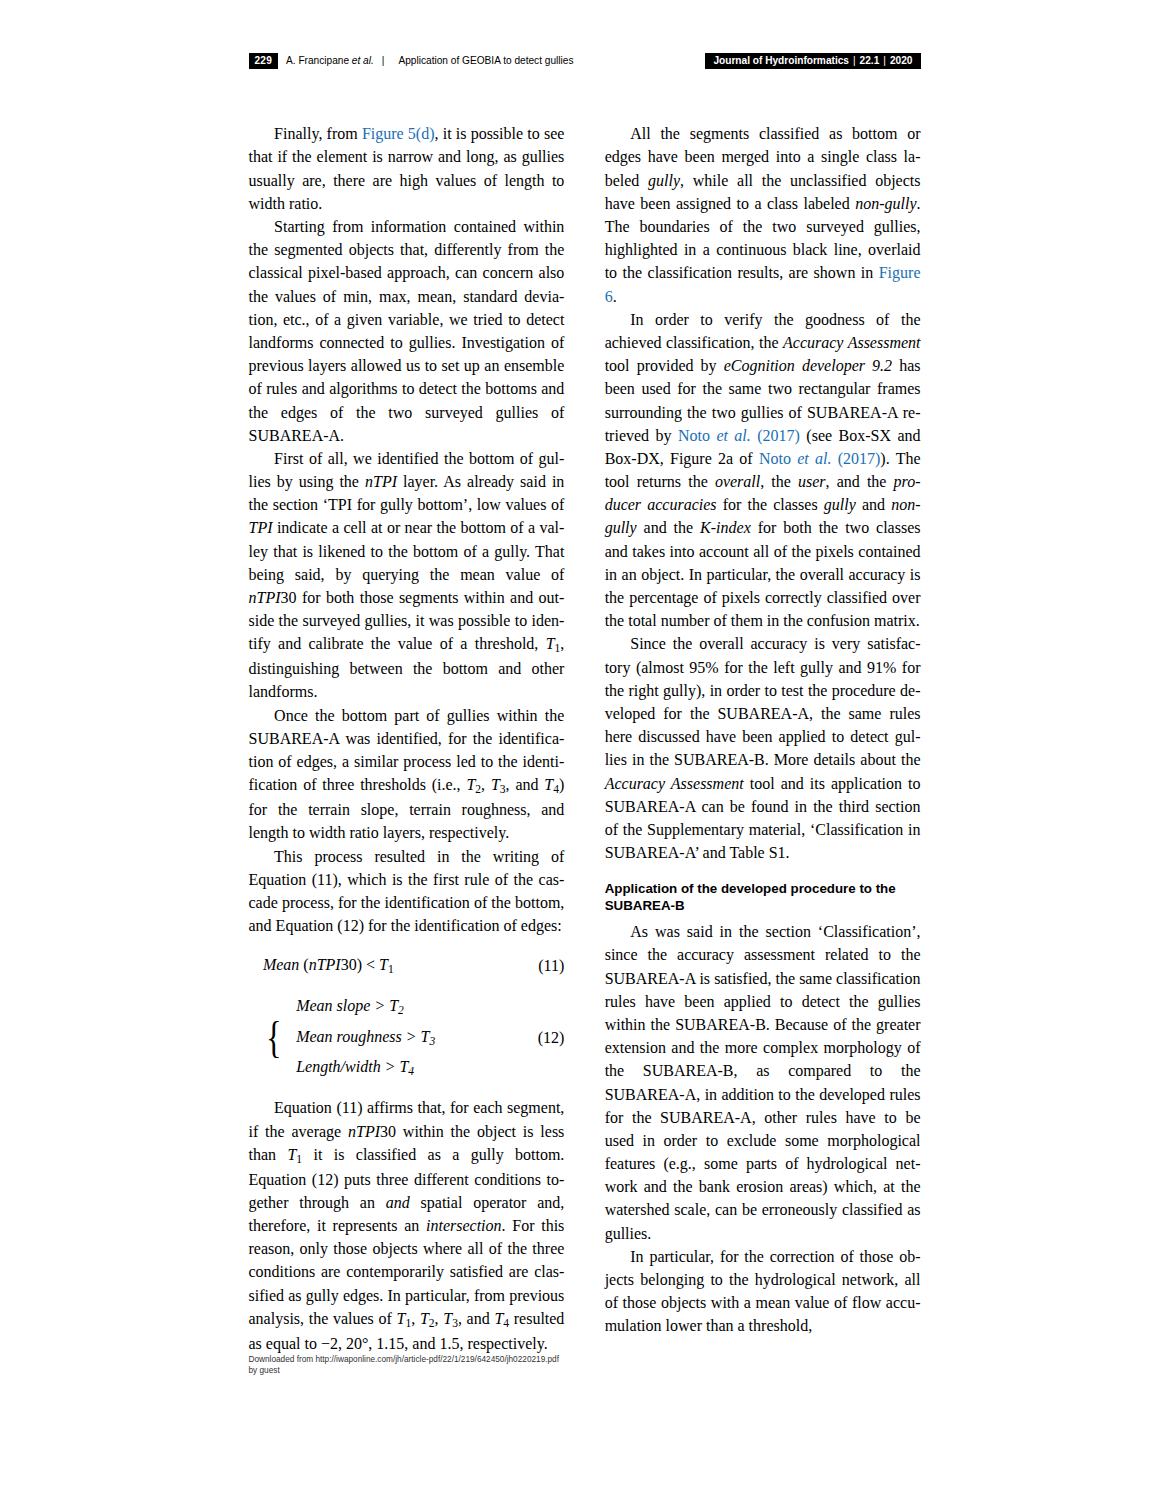229
A. Francipane et al.
|
Application of GEOBIA to detect gullies
Journal of Hydroinformatics|22.1|2020
Finally, from Figure 5(d), it is possible to see that if the element is narrow and long, as gullies usually are, there are high values of length to width ratio.
Starting from information contained within the segmented objects that, differently from the classical pixel-based approach, can concern also the values of min, max, mean, standard deviation, etc., of a given variable, we tried to detect landforms connected to gullies. Investigation of previous layers allowed us to set up an ensemble of rules and algorithms to detect the bottoms and the edges of the two surveyed gullies of SUBAREA-A.
First of all, we identified the bottom of gullies by using the nTPI layer. As already said in the section ‘TPI for gully bottom’, low values of TPI indicate a cell at or near the bottom of a valley that is likened to the bottom of a gully. That being said, by querying the mean value of nTPI30 for both those segments within and outside the surveyed gullies, it was possible to identify and calibrate the value of a threshold, T1, distinguishing between the bottom and other landforms.
Once the bottom part of gullies within the SUBAREA-A was identified, for the identification of edges, a similar process led to the identification of three thresholds (i.e., T2, T3, and T4) for the terrain slope, terrain roughness, and length to width ratio layers, respectively.
This process resulted in the writing of Equation (11), which is the first rule of the cascade process, for the identification of the bottom, and Equation (12) for the identification of edges:
Mean (nTPI30) < T1
(11)
{
Mean slope > T2
Mean roughness > T3
Length/width > T4
(12)
Equation (11) affirms that, for each segment, if the average nTPI30 within the object is less than T1 it is classified as a gully bottom. Equation (12) puts three different conditions together through an and spatial operator and, therefore, it represents an intersection. For this reason, only those objects where all of the three conditions are contemporarily satisfied are classified as gully edges. In particular, from previous analysis, the values of T1, T2, T3, and T4 resulted as equal to −2, 20°, 1.15, and 1.5, respectively.
All the segments classified as bottom or edges have been merged into a single class labeled gully, while all the unclassified objects have been assigned to a class labeled non-gully. The boundaries of the two surveyed gullies, highlighted in a continuous black line, overlaid to the classification results, are shown in Figure 6.
In order to verify the goodness of the achieved classification, the Accuracy Assessment tool provided by eCognition developer 9.2 has been used for the same two rectangular frames surrounding the two gullies of SUBAREA-A retrieved by Noto et al. (2017) (see Box-SX and Box-DX, Figure 2a of Noto et al. (2017)). The tool returns the overall, the user, and the producer accuracies for the classes gully and non-gully and the K-index for both the two classes and takes into account all of the pixels contained in an object. In particular, the overall accuracy is the percentage of pixels correctly classified over the total number of them in the confusion matrix.
Since the overall accuracy is very satisfactory (almost 95% for the left gully and 91% for the right gully), in order to test the procedure developed for the SUBAREA-A, the same rules here discussed have been applied to detect gullies in the SUBAREA-B. More details about the Accuracy Assessment tool and its application to SUBAREA-A can be found in the third section of the Supplementary material, ‘Classification in SUBAREA-A’ and Table S1.
Application of the developed procedure to the SUBAREA-B
As was said in the section ‘Classification’, since the accuracy assessment related to the SUBAREA-A is satisfied, the same classification rules have been applied to detect the gullies within the SUBAREA-B. Because of the greater extension and the more complex morphology of the SUBAREA-B, as compared to the SUBAREA-A, in addition to the developed rules for the SUBAREA-A, other rules have to be used in order to exclude some morphological features (e.g., some parts of hydrological network and the bank erosion areas) which, at the watershed scale, can be erroneously classified as gullies.
In particular, for the correction of those objects belonging to the hydrological network, all of those objects with a mean value of flow accumulation lower than a threshold,
Downloaded from http://iwaponline.com/jh/article-pdf/22/1/219/642450/jh0220219.pdf
by guest